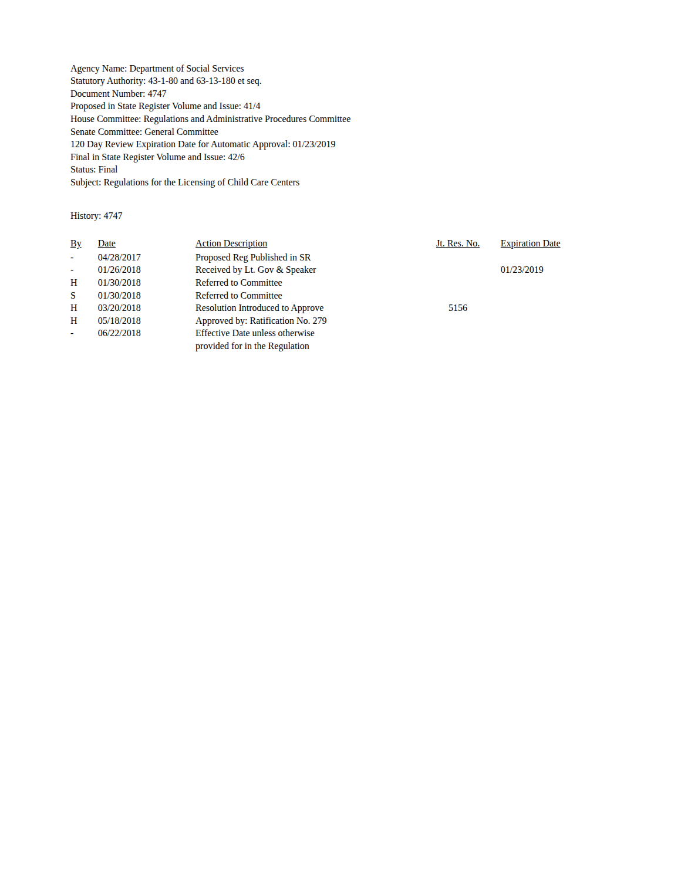Agency Name: Department of Social Services
Statutory Authority: 43-1-80 and 63-13-180 et seq.
Document Number: 4747
Proposed in State Register Volume and Issue: 41/4
House Committee: Regulations and Administrative Procedures Committee
Senate Committee: General Committee
120 Day Review Expiration Date for Automatic Approval: 01/23/2019
Final in State Register Volume and Issue: 42/6
Status: Final
Subject: Regulations for the Licensing of Child Care Centers
History: 4747
| By | Date | Action Description | Jt. Res. No. | Expiration Date |
| --- | --- | --- | --- | --- |
| - | 04/28/2017 | Proposed Reg Published in SR | | |
| - | 01/26/2018 | Received by Lt. Gov & Speaker | | 01/23/2019 |
| H | 01/30/2018 | Referred to Committee | | |
| S | 01/30/2018 | Referred to Committee | | |
| H | 03/20/2018 | Resolution Introduced to Approve | 5156 | |
| H | 05/18/2018 | Approved by: Ratification No. 279 | | |
| - | 06/22/2018 | Effective Date unless otherwise provided for in the Regulation | | |